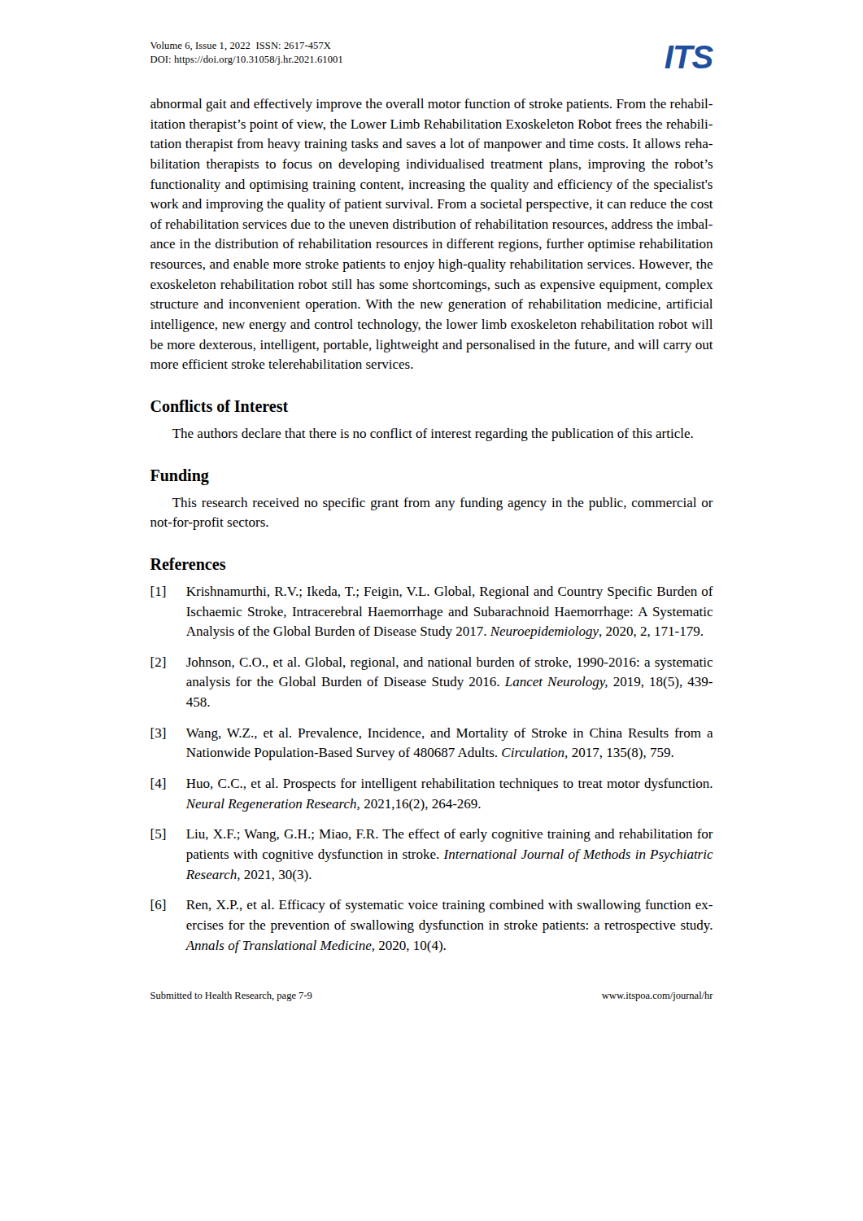Volume 6, Issue 1, 2022 ISSN: 2617-457X DOI: https://doi.org/10.31058/j.hr.2021.61001
ITS
abnormal gait and effectively improve the overall motor function of stroke patients. From the rehabilitation therapist’s point of view, the Lower Limb Rehabilitation Exoskeleton Robot frees the rehabilitation therapist from heavy training tasks and saves a lot of manpower and time costs. It allows rehabilitation therapists to focus on developing individualised treatment plans, improving the robot’s functionality and optimising training content, increasing the quality and efficiency of the specialist's work and improving the quality of patient survival. From a societal perspective, it can reduce the cost of rehabilitation services due to the uneven distribution of rehabilitation resources, address the imbalance in the distribution of rehabilitation resources in different regions, further optimise rehabilitation resources, and enable more stroke patients to enjoy high-quality rehabilitation services. However, the exoskeleton rehabilitation robot still has some shortcomings, such as expensive equipment, complex structure and inconvenient operation. With the new generation of rehabilitation medicine, artificial intelligence, new energy and control technology, the lower limb exoskeleton rehabilitation robot will be more dexterous, intelligent, portable, lightweight and personalised in the future, and will carry out more efficient stroke telerehabilitation services.
Conflicts of Interest
The authors declare that there is no conflict of interest regarding the publication of this article.
Funding
This research received no specific grant from any funding agency in the public, commercial or not-for-profit sectors.
References
Krishnamurthi, R.V.; Ikeda, T.; Feigin, V.L. Global, Regional and Country Specific Burden of Ischaemic Stroke, Intracerebral Haemorrhage and Subarachnoid Haemorrhage: A Systematic Analysis of the Global Burden of Disease Study 2017. Neuroepidemiology, 2020, 2, 171-179.
Johnson, C.O., et al. Global, regional, and national burden of stroke, 1990-2016: a systematic analysis for the Global Burden of Disease Study 2016. Lancet Neurology, 2019, 18(5), 439-458.
Wang, W.Z., et al. Prevalence, Incidence, and Mortality of Stroke in China Results from a Nationwide Population-Based Survey of 480687 Adults. Circulation, 2017, 135(8), 759.
Huo, C.C., et al. Prospects for intelligent rehabilitation techniques to treat motor dysfunction. Neural Regeneration Research, 2021,16(2), 264-269.
Liu, X.F.; Wang, G.H.; Miao, F.R. The effect of early cognitive training and rehabilitation for patients with cognitive dysfunction in stroke. International Journal of Methods in Psychiatric Research, 2021, 30(3).
Ren, X.P., et al. Efficacy of systematic voice training combined with swallowing function exercises for the prevention of swallowing dysfunction in stroke patients: a retrospective study. Annals of Translational Medicine, 2020, 10(4).
Submitted to Health Research, page 7-9
www.itspoa.com/journal/hr